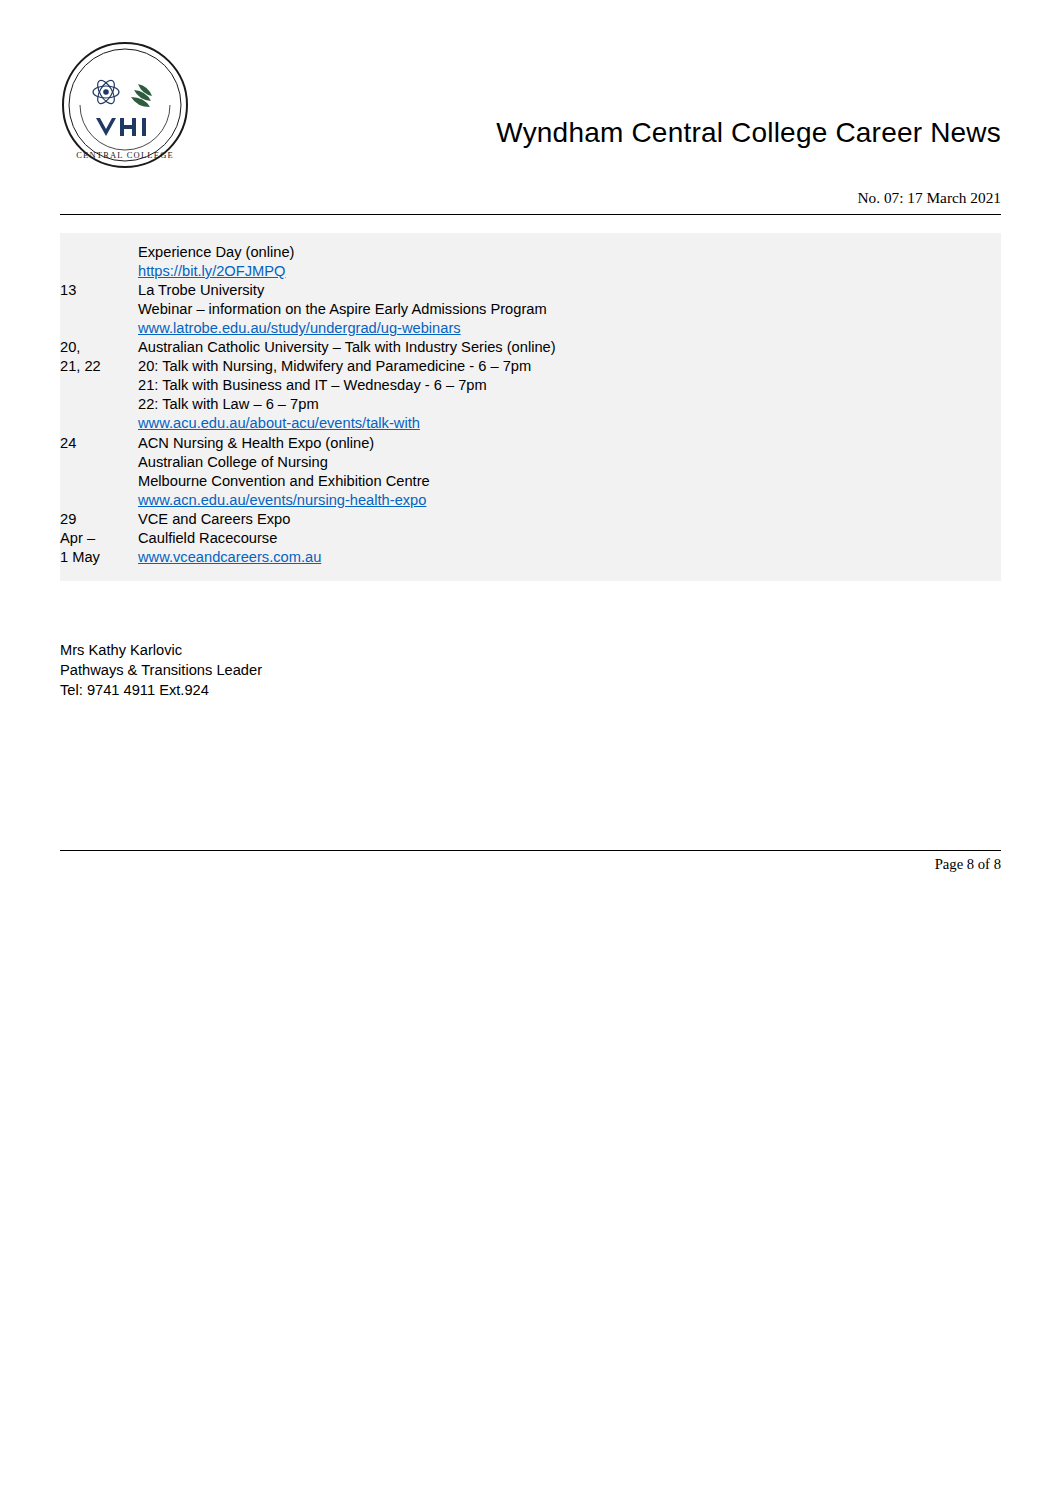CENTRAL COLLEGE
Wyndham Central College Career News
No. 07: 17 March 2021
| | Experience Day (online) https://bit.ly/2OFJMPQ |
| 13 | La Trobe University Webinar – information on the Aspire Early Admissions Program www.latrobe.edu.au/study/undergrad/ug-webinars |
| 20, 21, 22 | Australian Catholic University – Talk with Industry Series (online) 20: Talk with Nursing, Midwifery and Paramedicine - 6 – 7pm 21: Talk with Business and IT – Wednesday - 6 – 7pm 22: Talk with Law – 6 – 7pm www.acu.edu.au/about-acu/events/talk-with |
| 24 | ACN Nursing & Health Expo (online) Australian College of Nursing Melbourne Convention and Exhibition Centre www.acn.edu.au/events/nursing-health-expo |
| 29 Apr – 1 May | VCE and Careers Expo Caulfield Racecourse www.vceandcareers.com.au |
Mrs Kathy Karlovic
Pathways & Transitions Leader
Tel: 9741 4911 Ext.924
Page 8 of 8